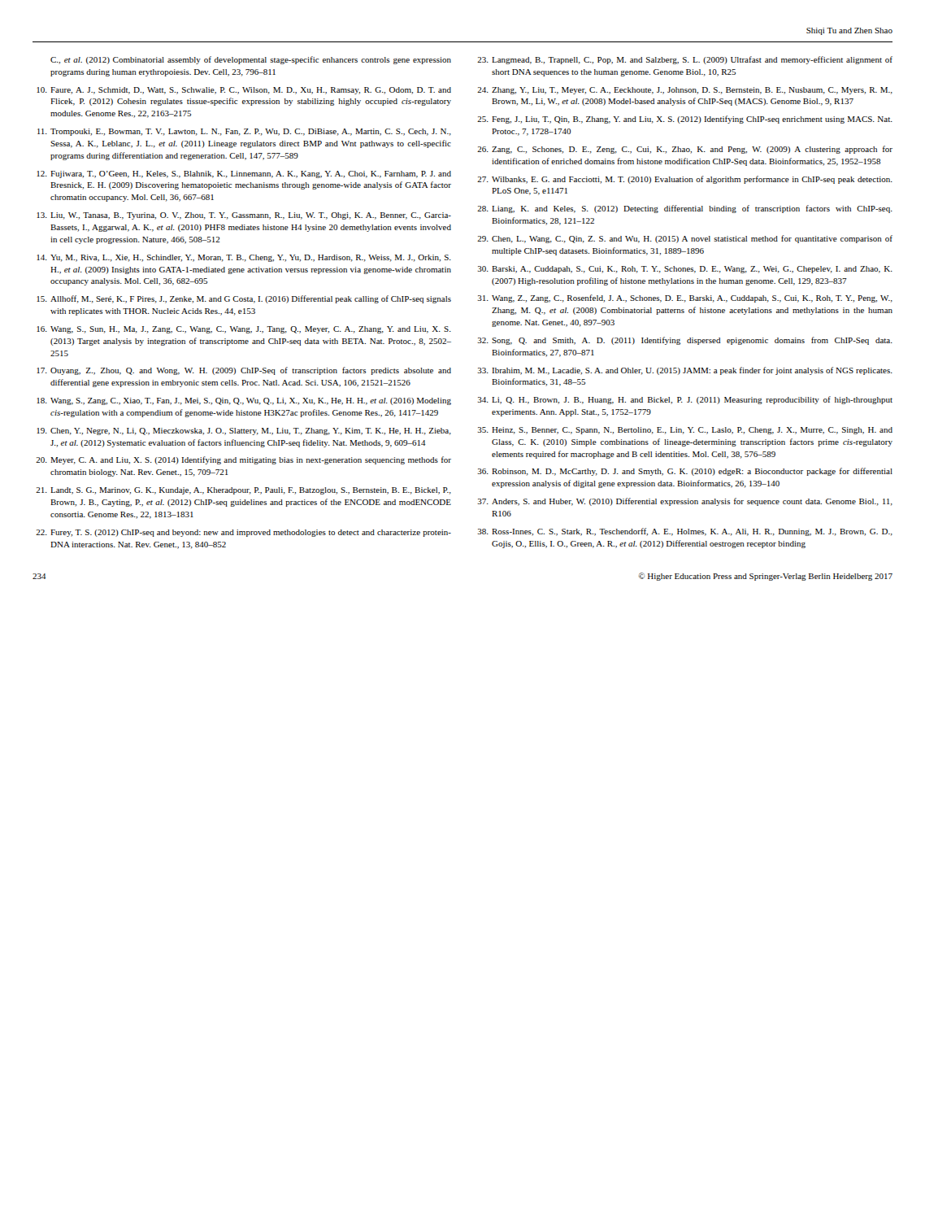Shiqi Tu and Zhen Shao
C., et al. (2012) Combinatorial assembly of developmental stage-specific enhancers controls gene expression programs during human erythropoiesis. Dev. Cell, 23, 796–811
10. Faure, A. J., Schmidt, D., Watt, S., Schwalie, P. C., Wilson, M. D., Xu, H., Ramsay, R. G., Odom, D. T. and Flicek, P. (2012) Cohesin regulates tissue-specific expression by stabilizing highly occupied cis-regulatory modules. Genome Res., 22, 2163–2175
11. Trompouki, E., Bowman, T. V., Lawton, L. N., Fan, Z. P., Wu, D. C., DiBiase, A., Martin, C. S., Cech, J. N., Sessa, A. K., Leblanc, J. L., et al. (2011) Lineage regulators direct BMP and Wnt pathways to cell-specific programs during differentiation and regeneration. Cell, 147, 577–589
12. Fujiwara, T., O’Geen, H., Keles, S., Blahnik, K., Linnemann, A. K., Kang, Y. A., Choi, K., Farnham, P. J. and Bresnick, E. H. (2009) Discovering hematopoietic mechanisms through genome-wide analysis of GATA factor chromatin occupancy. Mol. Cell, 36, 667–681
13. Liu, W., Tanasa, B., Tyurina, O. V., Zhou, T. Y., Gassmann, R., Liu, W. T., Ohgi, K. A., Benner, C., Garcia-Bassets, I., Aggarwal, A. K., et al. (2010) PHF8 mediates histone H4 lysine 20 demethylation events involved in cell cycle progression. Nature, 466, 508–512
14. Yu, M., Riva, L., Xie, H., Schindler, Y., Moran, T. B., Cheng, Y., Yu, D., Hardison, R., Weiss, M. J., Orkin, S. H., et al. (2009) Insights into GATA-1-mediated gene activation versus repression via genome-wide chromatin occupancy analysis. Mol. Cell, 36, 682–695
15. Allhoff, M., Seré, K., F Pires, J., Zenke, M. and G Costa, I. (2016) Differential peak calling of ChIP-seq signals with replicates with THOR. Nucleic Acids Res., 44, e153
16. Wang, S., Sun, H., Ma, J., Zang, C., Wang, C., Wang, J., Tang, Q., Meyer, C. A., Zhang, Y. and Liu, X. S. (2013) Target analysis by integration of transcriptome and ChIP-seq data with BETA. Nat. Protoc., 8, 2502–2515
17. Ouyang, Z., Zhou, Q. and Wong, W. H. (2009) ChIP-Seq of transcription factors predicts absolute and differential gene expression in embryonic stem cells. Proc. Natl. Acad. Sci. USA, 106, 21521–21526
18. Wang, S., Zang, C., Xiao, T., Fan, J., Mei, S., Qin, Q., Wu, Q., Li, X., Xu, K., He, H. H., et al. (2016) Modeling cis-regulation with a compendium of genome-wide histone H3K27ac profiles. Genome Res., 26, 1417–1429
19. Chen, Y., Negre, N., Li, Q., Mieczkowska, J. O., Slattery, M., Liu, T., Zhang, Y., Kim, T. K., He, H. H., Zieba, J., et al. (2012) Systematic evaluation of factors influencing ChIP-seq fidelity. Nat. Methods, 9, 609–614
20. Meyer, C. A. and Liu, X. S. (2014) Identifying and mitigating bias in next-generation sequencing methods for chromatin biology. Nat. Rev. Genet., 15, 709–721
21. Landt, S. G., Marinov, G. K., Kundaje, A., Kheradpour, P., Pauli, F., Batzoglou, S., Bernstein, B. E., Bickel, P., Brown, J. B., Cayting, P., et al. (2012) ChIP-seq guidelines and practices of the ENCODE and modENCODE consortia. Genome Res., 22, 1813–1831
22. Furey, T. S. (2012) ChIP-seq and beyond: new and improved methodologies to detect and characterize protein-DNA interactions. Nat. Rev. Genet., 13, 840–852
23. Langmead, B., Trapnell, C., Pop, M. and Salzberg, S. L. (2009) Ultrafast and memory-efficient alignment of short DNA sequences to the human genome. Genome Biol., 10, R25
24. Zhang, Y., Liu, T., Meyer, C. A., Eeckhoute, J., Johnson, D. S., Bernstein, B. E., Nusbaum, C., Myers, R. M., Brown, M., Li, W., et al. (2008) Model-based analysis of ChIP-Seq (MACS). Genome Biol., 9, R137
25. Feng, J., Liu, T., Qin, B., Zhang, Y. and Liu, X. S. (2012) Identifying ChIP-seq enrichment using MACS. Nat. Protoc., 7, 1728–1740
26. Zang, C., Schones, D. E., Zeng, C., Cui, K., Zhao, K. and Peng, W. (2009) A clustering approach for identification of enriched domains from histone modification ChIP-Seq data. Bioinformatics, 25, 1952–1958
27. Wilbanks, E. G. and Facciotti, M. T. (2010) Evaluation of algorithm performance in ChIP-seq peak detection. PLoS One, 5, e11471
28. Liang, K. and Keles, S. (2012) Detecting differential binding of transcription factors with ChIP-seq. Bioinformatics, 28, 121–122
29. Chen, L., Wang, C., Qin, Z. S. and Wu, H. (2015) A novel statistical method for quantitative comparison of multiple ChIP-seq datasets. Bioinformatics, 31, 1889–1896
30. Barski, A., Cuddapah, S., Cui, K., Roh, T. Y., Schones, D. E., Wang, Z., Wei, G., Chepelev, I. and Zhao, K. (2007) High-resolution profiling of histone methylations in the human genome. Cell, 129, 823–837
31. Wang, Z., Zang, C., Rosenfeld, J. A., Schones, D. E., Barski, A., Cuddapah, S., Cui, K., Roh, T. Y., Peng, W., Zhang, M. Q., et al. (2008) Combinatorial patterns of histone acetylations and methylations in the human genome. Nat. Genet., 40, 897–903
32. Song, Q. and Smith, A. D. (2011) Identifying dispersed epigenomic domains from ChIP-Seq data. Bioinformatics, 27, 870–871
33. Ibrahim, M. M., Lacadie, S. A. and Ohler, U. (2015) JAMM: a peak finder for joint analysis of NGS replicates. Bioinformatics, 31, 48–55
34. Li, Q. H., Brown, J. B., Huang, H. and Bickel, P. J. (2011) Measuring reproducibility of high-throughput experiments. Ann. Appl. Stat., 5, 1752–1779
35. Heinz, S., Benner, C., Spann, N., Bertolino, E., Lin, Y. C., Laslo, P., Cheng, J. X., Murre, C., Singh, H. and Glass, C. K. (2010) Simple combinations of lineage-determining transcription factors prime cis-regulatory elements required for macrophage and B cell identities. Mol. Cell, 38, 576–589
36. Robinson, M. D., McCarthy, D. J. and Smyth, G. K. (2010) edgeR: a Bioconductor package for differential expression analysis of digital gene expression data. Bioinformatics, 26, 139–140
37. Anders, S. and Huber, W. (2010) Differential expression analysis for sequence count data. Genome Biol., 11, R106
38. Ross-Innes, C. S., Stark, R., Teschendorff, A. E., Holmes, K. A., Ali, H. R., Dunning, M. J., Brown, G. D., Gojis, O., Ellis, I. O., Green, A. R., et al. (2012) Differential oestrogen receptor binding
234
© Higher Education Press and Springer-Verlag Berlin Heidelberg 2017